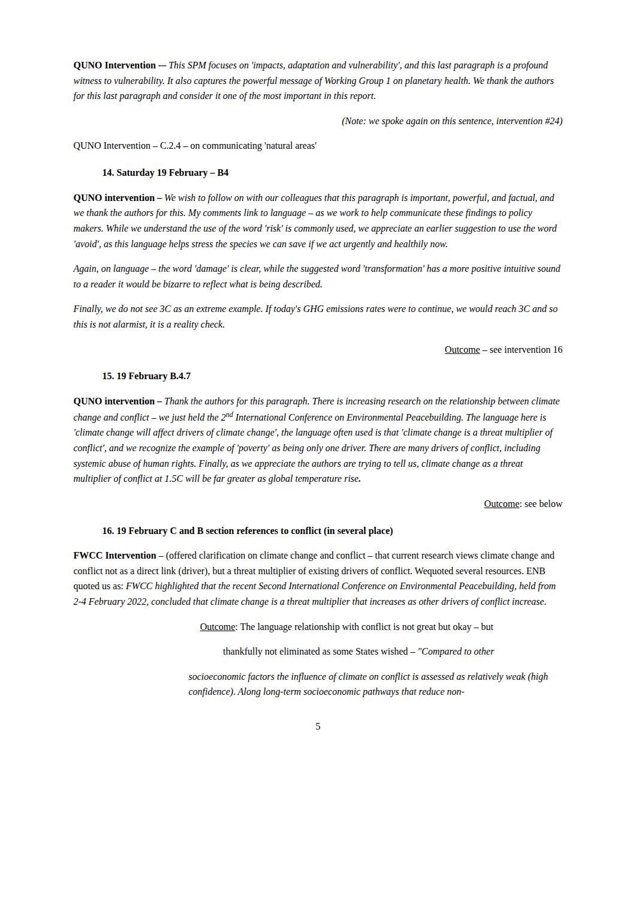QUNO Intervention -– This SPM focuses on 'impacts, adaptation and vulnerability', and this last paragraph is a profound witness to vulnerability. It also captures the powerful message of Working Group 1 on planetary health. We thank the authors for this last paragraph and consider it one of the most important in this report.
(Note: we spoke again on this sentence, intervention #24)
QUNO Intervention – C.2.4 – on communicating 'natural areas'
14. Saturday 19 February – B4
QUNO intervention – We wish to follow on with our colleagues that this paragraph is important, powerful, and factual, and we thank the authors for this. My comments link to language – as we work to help communicate these findings to policy makers. While we understand the use of the word 'risk' is commonly used, we appreciate an earlier suggestion to use the word 'avoid', as this language helps stress the species we can save if we act urgently and healthily now.
Again, on language – the word 'damage' is clear, while the suggested word 'transformation' has a more positive intuitive sound to a reader it would be bizarre to reflect what is being described.
Finally, we do not see 3C as an extreme example. If today's GHG emissions rates were to continue, we would reach 3C and so this is not alarmist, it is a reality check.
Outcome – see intervention 16
15. 19 February B.4.7
QUNO intervention – Thank the authors for this paragraph. There is increasing research on the relationship between climate change and conflict – we just held the 2nd International Conference on Environmental Peacebuilding. The language here is 'climate change will affect drivers of climate change', the language often used is that 'climate change is a threat multiplier of conflict', and we recognize the example of 'poverty' as being only one driver. There are many drivers of conflict, including systemic abuse of human rights. Finally, as we appreciate the authors are trying to tell us, climate change as a threat multiplier of conflict at 1.5C will be far greater as global temperature rise.
Outcome: see below
16. 19 February C and B section references to conflict (in several place)
FWCC Intervention – (offered clarification on climate change and conflict – that current research views climate change and conflict not as a direct link (driver), but a threat multiplier of existing drivers of conflict. Wequoted several resources. ENB quoted us as: FWCC highlighted that the recent Second International Conference on Environmental Peacebuilding, held from 2-4 February 2022, concluded that climate change is a threat multiplier that increases as other drivers of conflict increase.
Outcome: The language relationship with conflict is not great but okay – but
thankfully not eliminated as some States wished – "Compared to other
socioeconomic factors the influence of climate on conflict is assessed as relatively weak (high confidence). Along long-term socioeconomic pathways that reduce non-
5